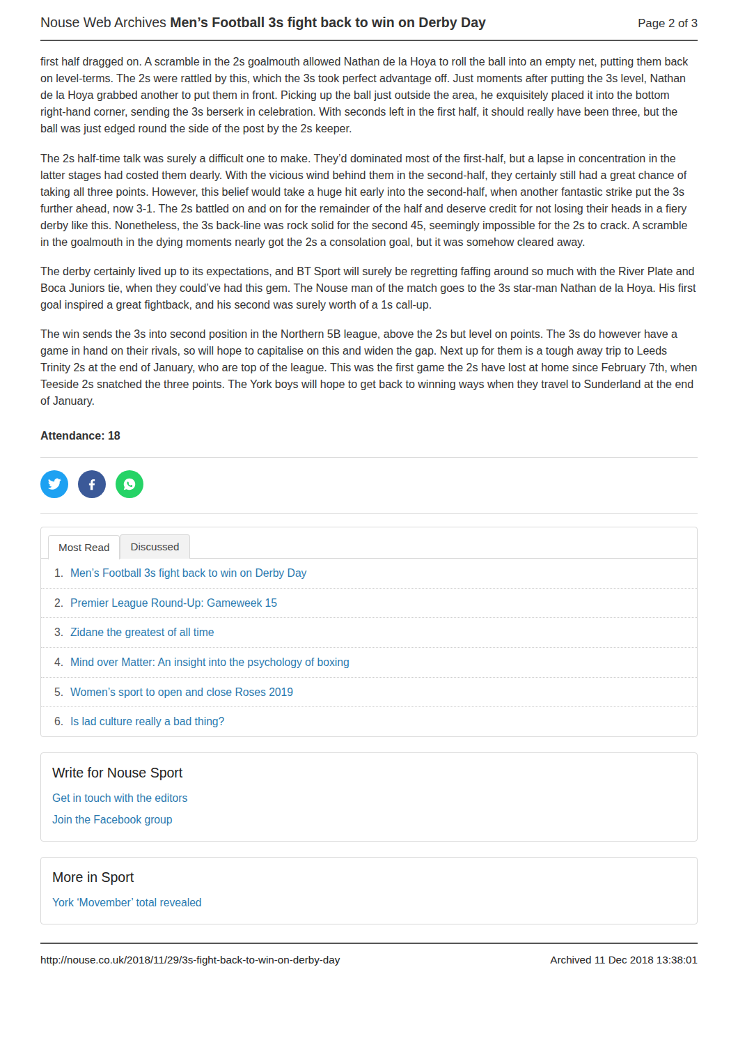Nouse Web Archives Men’s Football 3s fight back to win on Derby Day
Page 2 of 3
first half dragged on. A scramble in the 2s goalmouth allowed Nathan de la Hoya to roll the ball into an empty net, putting them back on level-terms. The 2s were rattled by this, which the 3s took perfect advantage off. Just moments after putting the 3s level, Nathan de la Hoya grabbed another to put them in front. Picking up the ball just outside the area, he exquisitely placed it into the bottom right-hand corner, sending the 3s berserk in celebration. With seconds left in the first half, it should really have been three, but the ball was just edged round the side of the post by the 2s keeper.
The 2s half-time talk was surely a difficult one to make. They’d dominated most of the first-half, but a lapse in concentration in the latter stages had costed them dearly. With the vicious wind behind them in the second-half, they certainly still had a great chance of taking all three points. However, this belief would take a huge hit early into the second-half, when another fantastic strike put the 3s further ahead, now 3-1. The 2s battled on and on for the remainder of the half and deserve credit for not losing their heads in a fiery derby like this. Nonetheless, the 3s back-line was rock solid for the second 45, seemingly impossible for the 2s to crack. A scramble in the goalmouth in the dying moments nearly got the 2s a consolation goal, but it was somehow cleared away.
The derby certainly lived up to its expectations, and BT Sport will surely be regretting faffing around so much with the River Plate and Boca Juniors tie, when they could’ve had this gem. The Nouse man of the match goes to the 3s star-man Nathan de la Hoya. His first goal inspired a great fightback, and his second was surely worth of a 1s call-up.
The win sends the 3s into second position in the Northern 5B league, above the 2s but level on points. The 3s do however have a game in hand on their rivals, so will hope to capitalise on this and widen the gap. Next up for them is a tough away trip to Leeds Trinity 2s at the end of January, who are top of the league. This was the first game the 2s have lost at home since February 7th, when Teeside 2s snatched the three points. The York boys will hope to get back to winning ways when they travel to Sunderland at the end of January.
Attendance: 18
Most Read
Discussed
Men’s Football 3s fight back to win on Derby Day
Premier League Round-Up: Gameweek 15
Zidane the greatest of all time
Mind over Matter: An insight into the psychology of boxing
Women’s sport to open and close Roses 2019
Is lad culture really a bad thing?
Write for Nouse Sport
Get in touch with the editors Join the Facebook group
More in Sport
York ‘Movember’ total revealed
http://nouse.co.uk/2018/11/29/3s-fight-back-to-win-on-derby-day
Archived 11 Dec 2018 13:38:01